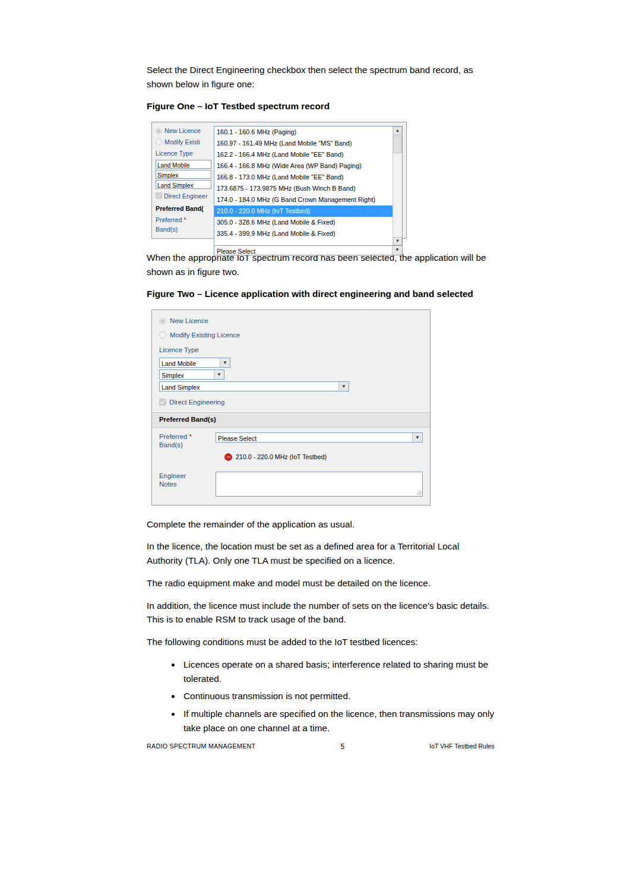Select the Direct Engineering checkbox then select the spectrum band record, as shown below in figure one:
Figure One – IoT Testbed spectrum record
New Licence
Modify Existi
Licence Type
Land Mobile
Simplex
Land Simplex
Direct Engineer
Preferred Band(
Preferred *
Band(s)
160.1 - 160.6 MHz (Paging)
160.97 - 161.49 MHz (Land Mobile "MS" Band)
162.2 - 166.4 MHz (Land Mobile "EE" Band)
166.4 - 166.8 MHz (Wide Area (WP Band) Paging)
166.8 - 173.0 MHz (Land Mobile "EE" Band)
173.6875 - 173.9875 MHz (Bush Winch B Band)
174.0 - 184.0 MHz (G Band Crown Management Right)
210.0 - 220.0 MHz (IoT Testbed)
305.0 - 328.6 MHz (Land Mobile & Fixed)
335.4 - 399.9 MHz (Land Mobile & Fixed)
▲
▼
Please Select
▼
When the appropriate IoT spectrum record has been selected, the application will be shown as in figure two.
Figure Two – Licence application with direct engineering and band selected
New Licence
Modify Existing Licence
Licence Type
Land Mobile
▼
Simplex
▼
Land Simplex
▼
Direct Engineering
Preferred Band(s)
Preferred *
Band(s)
Please Select
▼
−
210.0 - 220.0 MHz (IoT Testbed)
Engineer
Notes
Complete the remainder of the application as usual.
In the licence, the location must be set as a defined area for a Territorial Local Authority (TLA). Only one TLA must be specified on a licence.
The radio equipment make and model must be detailed on the licence.
In addition, the licence must include the number of sets on the licence’s basic details. This is to enable RSM to track usage of the band.
The following conditions must be added to the IoT testbed licences:
Licences operate on a shared basis; interference related to sharing must be tolerated.
Continuous transmission is not permitted.
If multiple channels are specified on the licence, then transmissions may only take place on one channel at a time.
RADIO SPECTRUM MANAGEMENT
IoT VHF Testbed Rules
5